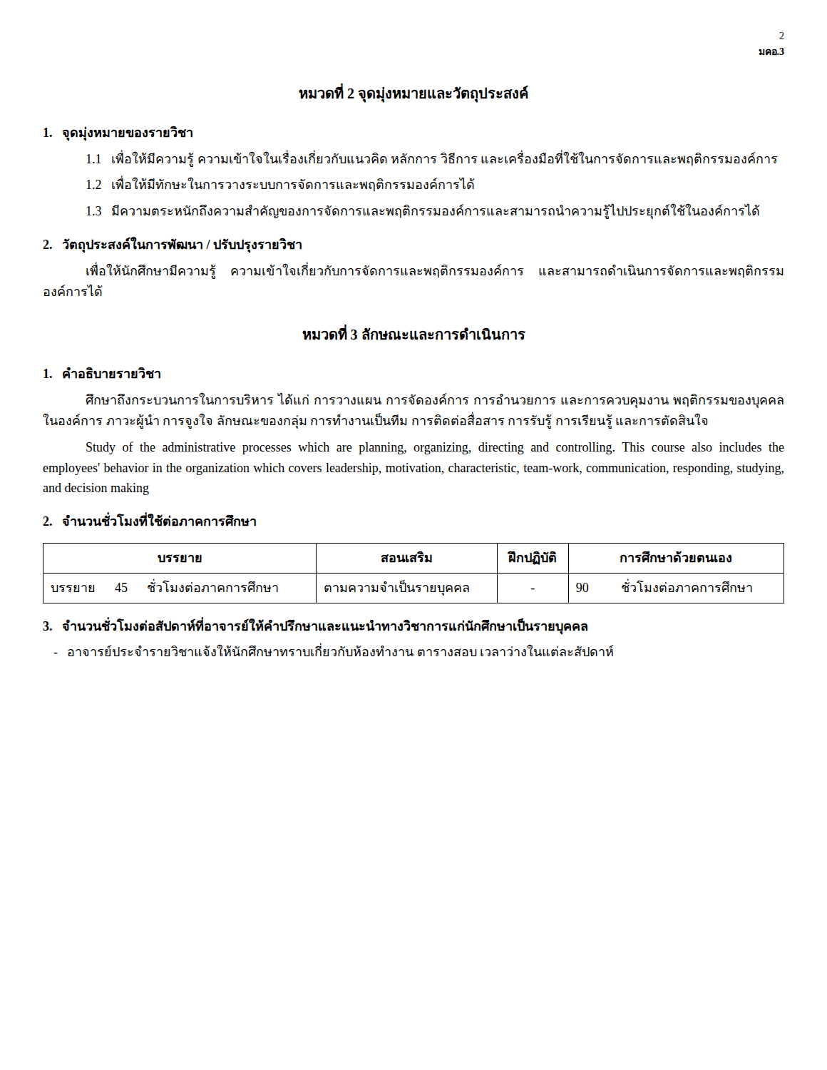2 มคอ.3
หมวดที่ 2 จุดมุ่งหมายและวัตถุประสงค์
1. จุดมุ่งหมายของรายวิชา
1.1 เพื่อให้มีความรู้ ความเข้าใจในเรื่องเกี่ยวกับแนวคิด หลักการ วิธีการ และเครื่องมือที่ใช้ในการจัดการและพฤติกรรมองค์การ
1.2 เพื่อให้มีทักษะในการวางระบบการจัดการและพฤติกรรมองค์การได้
1.3 มีความตระหนักถึงความสำคัญของการจัดการและพฤติกรรมองค์การและสามารถนำความรู้ไปประยุกต์ใช้ในองค์การได้
2. วัตถุประสงค์ในการพัฒนา / ปรับปรุงรายวิชา
เพื่อให้นักศึกษามีความรู้ ความเข้าใจเกี่ยวกับการจัดการและพฤติกรรมองค์การ และสามารถดำเนินการจัดการและพฤติกรรมองค์การได้
หมวดที่ 3 ลักษณะและการดำเนินการ
1. คำอธิบายรายวิชา
ศึกษาถึงกระบวนการในการบริหาร ได้แก่ การวางแผน การจัดองค์การ การอำนวยการ และการควบคุมงาน พฤติกรรมของบุคคลในองค์การ ภาวะผู้นำ การจูงใจ ลักษณะของกลุ่ม การทำงานเป็นทีม การติดต่อสื่อสาร การรับรู้ การเรียนรู้ และการตัดสินใจ
Study of the administrative processes which are planning, organizing, directing and controlling. This course also includes the employees' behavior in the organization which covers leadership, motivation, characteristic, team-work, communication, responding, studying, and decision making
2. จำนวนชั่วโมงที่ใช้ต่อภาคการศึกษา
| บรรยาย | สอนเสริม | ฝึกปฏิบัติ | การศึกษาด้วยตนเอง |
| --- | --- | --- | --- |
| บรรยาย 45 ชั่วโมงต่อภาคการศึกษา | ตามความจำเป็นรายบุคคล | - | 90 ชั่วโมงต่อภาคการศึกษา |
3. จำนวนชั่วโมงต่อสัปดาห์ที่อาจารย์ให้คำปรึกษาและแนะนำทางวิชาการแก่นักศึกษาเป็นรายบุคคล
- อาจารย์ประจำรายวิชาแจ้งให้นักศึกษาทราบเกี่ยวกับห้องทำงาน ตารางสอบ เวลาว่างในแต่ละสัปดาห์